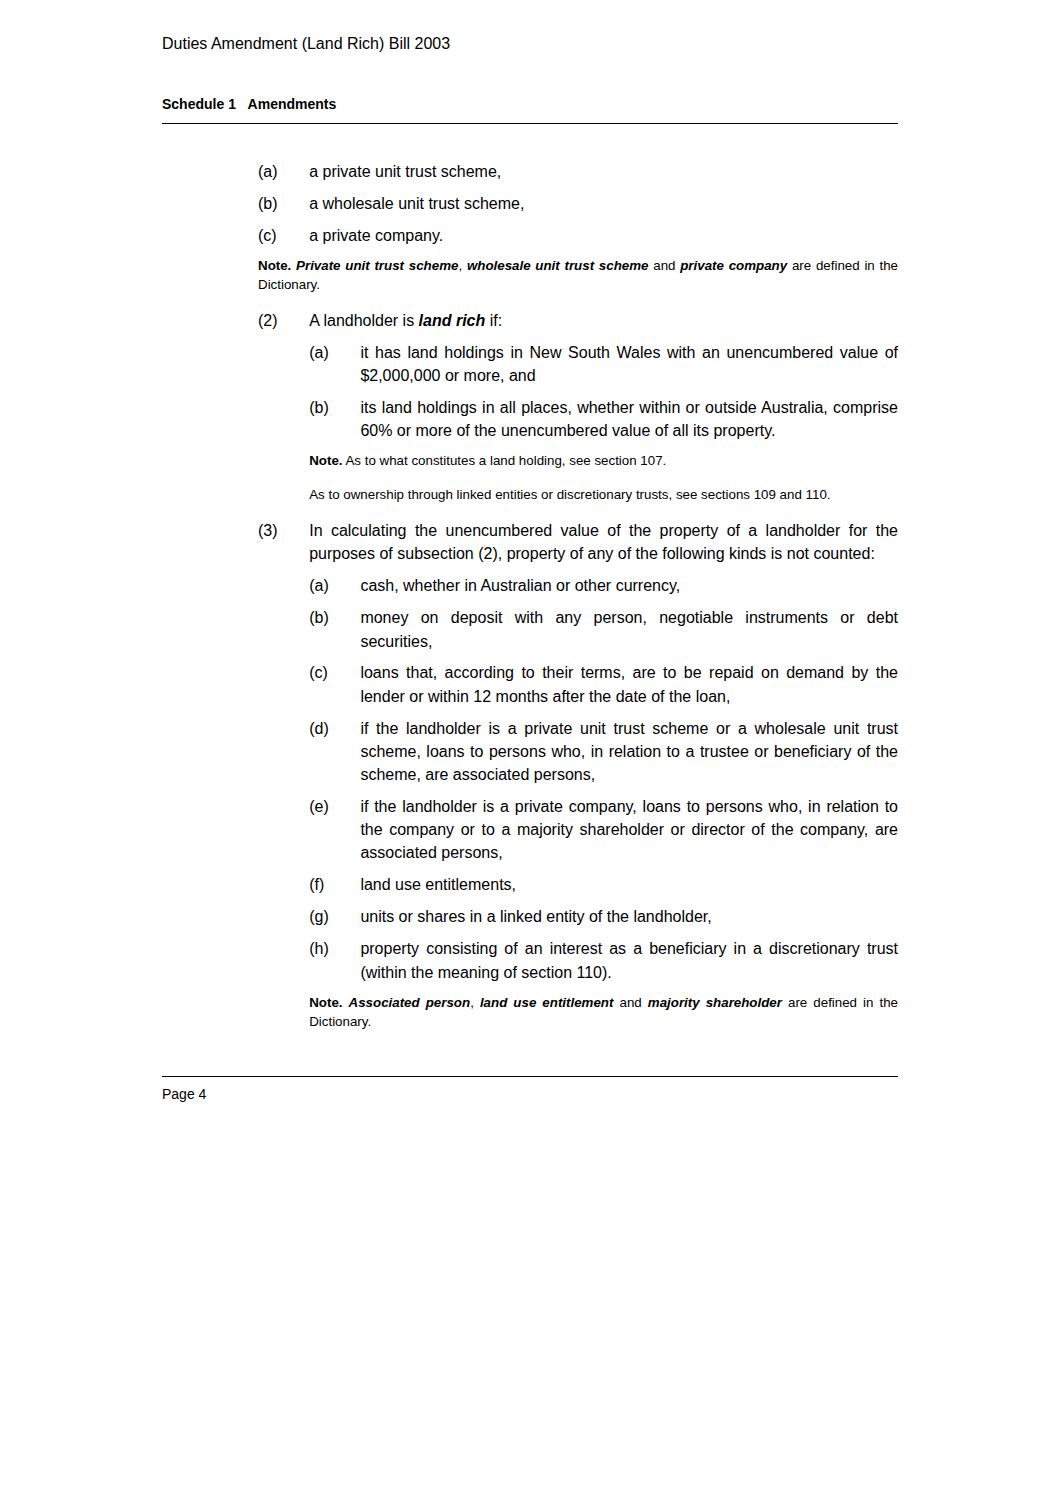Duties Amendment (Land Rich) Bill 2003
Schedule 1 Amendments
(a) a private unit trust scheme,
(b) a wholesale unit trust scheme,
(c) a private company.
Note. Private unit trust scheme, wholesale unit trust scheme and private company are defined in the Dictionary.
(2)
A landholder is land rich if:
(a) it has land holdings in New South Wales with an unencumbered value of $2,000,000 or more, and
(b) its land holdings in all places, whether within or outside Australia, comprise 60% or more of the unencumbered value of all its property.
Note. As to what constitutes a land holding, see section 107.
As to ownership through linked entities or discretionary trusts, see sections 109 and 110.
(3)
In calculating the unencumbered value of the property of a landholder for the purposes of subsection (2), property of any of the following kinds is not counted:
(a) cash, whether in Australian or other currency,
(b) money on deposit with any person, negotiable instruments or debt securities,
(c) loans that, according to their terms, are to be repaid on demand by the lender or within 12 months after the date of the loan,
(d) if the landholder is a private unit trust scheme or a wholesale unit trust scheme, loans to persons who, in relation to a trustee or beneficiary of the scheme, are associated persons,
(e) if the landholder is a private company, loans to persons who, in relation to the company or to a majority shareholder or director of the company, are associated persons,
(f) land use entitlements,
(g) units or shares in a linked entity of the landholder,
(h) property consisting of an interest as a beneficiary in a discretionary trust (within the meaning of section 110).
Note. Associated person, land use entitlement and majority shareholder are defined in the Dictionary.
Page 4